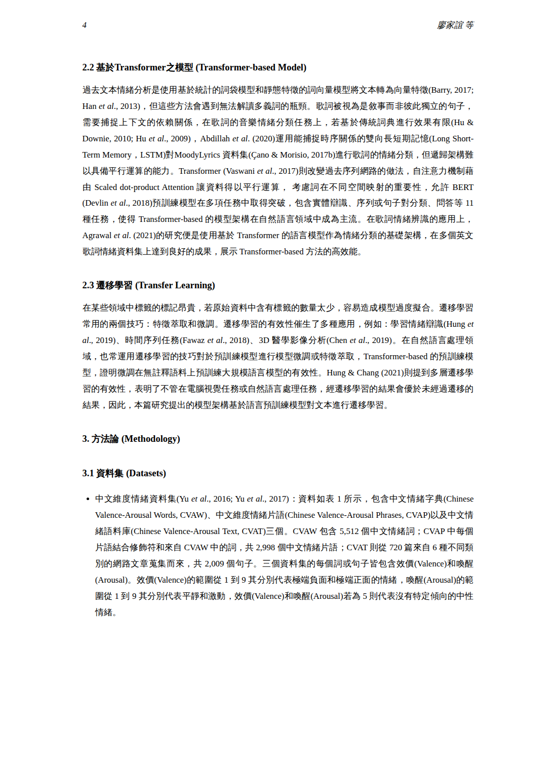4 廖家誼 等
2.2 基於Transformer之模型 (Transformer-based Model)
過去文本情緒分析是使用基於統計的詞袋模型和靜態特徵的詞向量模型將文本轉為向量特徵(Barry, 2017; Han et al., 2013)，但這些方法會遇到無法解讀多義詞的瓶頸。歌詞被視為是敘事而非彼此獨立的句子，需要捕捉上下文的依賴關係，在歌詞的音樂情緒分類任務上，若基於傳統詞典進行效果有限(Hu & Downie, 2010; Hu et al., 2009)，Abdillah et al. (2020)運用能捕捉時序關係的雙向長短期記憶(Long Short-Term Memory，LSTM)對MoodyLyrics 資料集(Çano & Morisio, 2017b)進行歌詞的情緒分類，但遞歸架構難以具備平行運算的能力。Transformer (Vaswani et al., 2017)則改變過去序列網路的做法，自注意力機制藉由 Scaled dot-product Attention 讓資料得以平行運算， 考慮詞在不同空間映射的重要性，允許 BERT (Devlin et al., 2018)預訓練模型在多項任務中取得突破，包含實體辯識、序列或句子對分類、問答等 11 種任務，使得 Transformer-based 的模型架構在自然語言領域中成為主流。在歌詞情緒辨識的應用上，Agrawal et al. (2021)的研究便是使用基於 Transformer 的語言模型作為情緒分類的基礎架構，在多個英文歌詞情緒資料集上達到良好的成果，展示 Transformer-based 方法的高效能。
2.3 遷移學習 (Transfer Learning)
在某些領域中標籤的標記昂貴，若原始資料中含有標籤的數量太少，容易造成模型過度擬合。遷移學習常用的兩個技巧：特徵萃取和微調。遷移學習的有效性催生了多種應用，例如：學習情緒辯識(Hung et al., 2019)、時間序列任務(Fawaz et al., 2018)、3D 醫學影像分析(Chen et al., 2019)。在自然語言處理領域，也常運用遷移學習的技巧對於預訓練模型進行模型微調或特徵萃取，Transformer-based 的預訓練模型，證明微調在無註釋語料上預訓練大規模語言模型的有效性。Hung & Chang (2021)則提到多層遷移學習的有效性，表明了不管在電腦視覺任務或自然語言處理任務，經遷移學習的結果會優於未經過遷移的結果，因此，本篇研究提出的模型架構基於語言預訓練模型對文本進行遷移學習。
3. 方法論 (Methodology)
3.1 資料集 (Datasets)
中文維度情緒資料集(Yu et al., 2016; Yu et al., 2017)：資料如表 1 所示，包含中文情緒字典(Chinese Valence-Arousal Words, CVAW)、中文維度情緒片語(Chinese Valence-Arousal Phrases, CVAP)以及中文情緒語料庫(Chinese Valence-Arousal Text, CVAT)三個。CVAW 包含 5,512 個中文情緒詞；CVAP 中每個片語結合修飾符和來自 CVAW 中的詞，共 2,998 個中文情緒片語；CVAT 則從 720 篇來自 6 種不同類別的網路文章蒐集而來，共 2,009 個句子。三個資料集的每個詞或句子皆包含效價(Valence)和喚醒(Arousal)。效價(Valence)的範圍從 1 到 9 其分別代表極端負面和極端正面的情緒，喚醒(Arousal)的範圍從 1 到 9 其分別代表平靜和激動，效價(Valence)和喚醒(Arousal)若為 5 則代表沒有特定傾向的中性情緒。